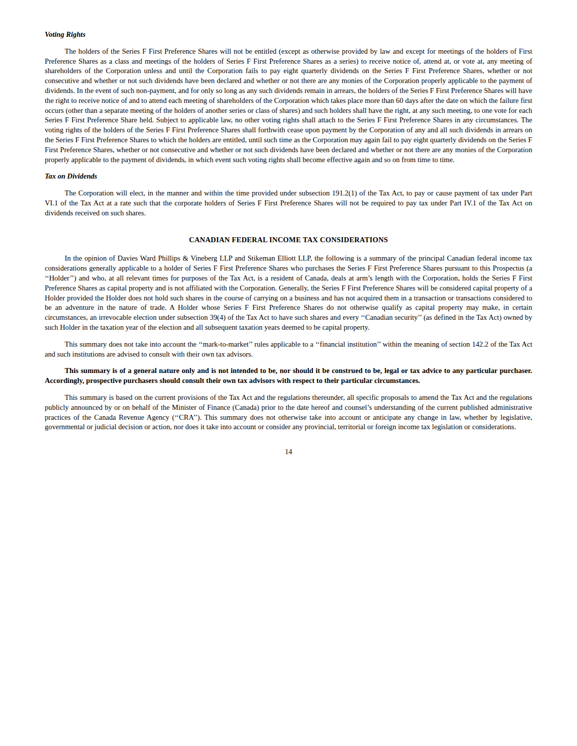Voting Rights
The holders of the Series F First Preference Shares will not be entitled (except as otherwise provided by law and except for meetings of the holders of First Preference Shares as a class and meetings of the holders of Series F First Preference Shares as a series) to receive notice of, attend at, or vote at, any meeting of shareholders of the Corporation unless and until the Corporation fails to pay eight quarterly dividends on the Series F First Preference Shares, whether or not consecutive and whether or not such dividends have been declared and whether or not there are any monies of the Corporation properly applicable to the payment of dividends. In the event of such non-payment, and for only so long as any such dividends remain in arrears, the holders of the Series F First Preference Shares will have the right to receive notice of and to attend each meeting of shareholders of the Corporation which takes place more than 60 days after the date on which the failure first occurs (other than a separate meeting of the holders of another series or class of shares) and such holders shall have the right, at any such meeting, to one vote for each Series F First Preference Share held. Subject to applicable law, no other voting rights shall attach to the Series F First Preference Shares in any circumstances. The voting rights of the holders of the Series F First Preference Shares shall forthwith cease upon payment by the Corporation of any and all such dividends in arrears on the Series F First Preference Shares to which the holders are entitled, until such time as the Corporation may again fail to pay eight quarterly dividends on the Series F First Preference Shares, whether or not consecutive and whether or not such dividends have been declared and whether or not there are any monies of the Corporation properly applicable to the payment of dividends, in which event such voting rights shall become effective again and so on from time to time.
Tax on Dividends
The Corporation will elect, in the manner and within the time provided under subsection 191.2(1) of the Tax Act, to pay or cause payment of tax under Part VI.1 of the Tax Act at a rate such that the corporate holders of Series F First Preference Shares will not be required to pay tax under Part IV.1 of the Tax Act on dividends received on such shares.
CANADIAN FEDERAL INCOME TAX CONSIDERATIONS
In the opinion of Davies Ward Phillips & Vineberg LLP and Stikeman Elliott LLP, the following is a summary of the principal Canadian federal income tax considerations generally applicable to a holder of Series F First Preference Shares who purchases the Series F First Preference Shares pursuant to this Prospectus (a ‘‘Holder’’) and who, at all relevant times for purposes of the Tax Act, is a resident of Canada, deals at arm’s length with the Corporation, holds the Series F First Preference Shares as capital property and is not affiliated with the Corporation. Generally, the Series F First Preference Shares will be considered capital property of a Holder provided the Holder does not hold such shares in the course of carrying on a business and has not acquired them in a transaction or transactions considered to be an adventure in the nature of trade. A Holder whose Series F First Preference Shares do not otherwise qualify as capital property may make, in certain circumstances, an irrevocable election under subsection 39(4) of the Tax Act to have such shares and every ‘‘Canadian security’’ (as defined in the Tax Act) owned by such Holder in the taxation year of the election and all subsequent taxation years deemed to be capital property.
This summary does not take into account the ‘‘mark-to-market’’ rules applicable to a ‘‘financial institution’’ within the meaning of section 142.2 of the Tax Act and such institutions are advised to consult with their own tax advisors.
This summary is of a general nature only and is not intended to be, nor should it be construed to be, legal or tax advice to any particular purchaser. Accordingly, prospective purchasers should consult their own tax advisors with respect to their particular circumstances.
This summary is based on the current provisions of the Tax Act and the regulations thereunder, all specific proposals to amend the Tax Act and the regulations publicly announced by or on behalf of the Minister of Finance (Canada) prior to the date hereof and counsel’s understanding of the current published administrative practices of the Canada Revenue Agency (‘‘CRA’’). This summary does not otherwise take into account or anticipate any change in law, whether by legislative, governmental or judicial decision or action, nor does it take into account or consider any provincial, territorial or foreign income tax legislation or considerations.
14